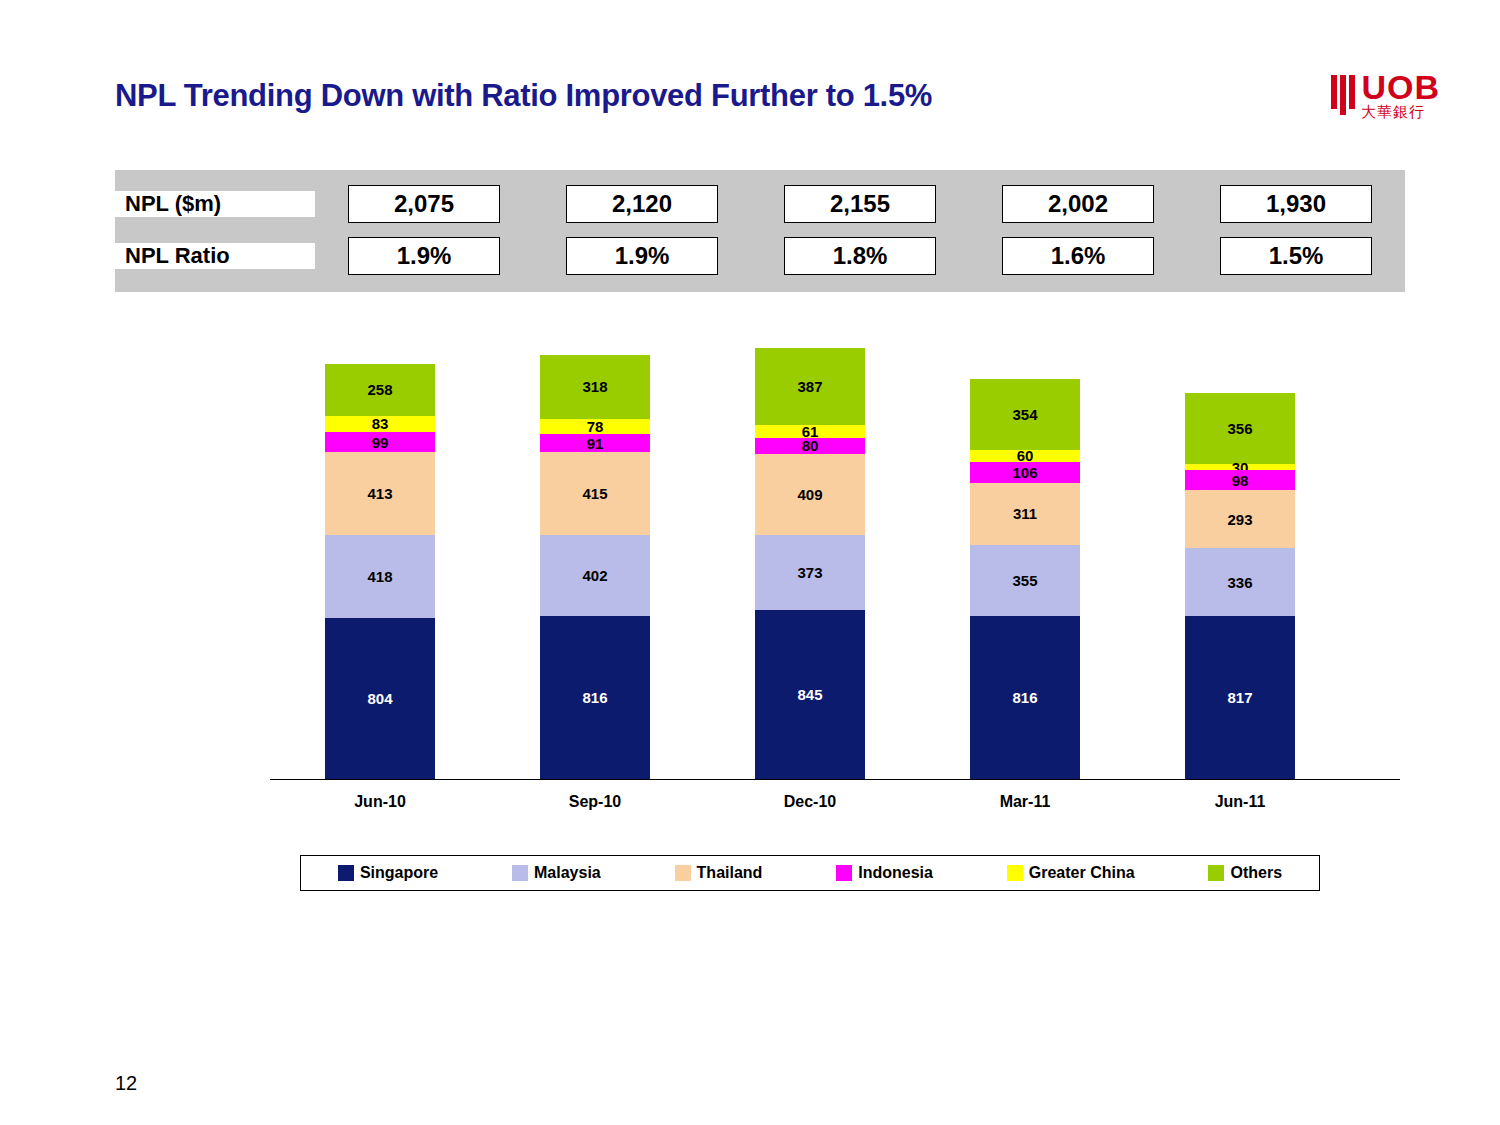NPL Trending Down with Ratio Improved Further to 1.5%
UOB
大華銀行
NPL ($m)
2,075
2,120
2,155
2,002
1,930
NPL Ratio
1.9%
1.9%
1.8%
1.6%
1.5%
258
83
99
413
418
804
Jun-10
318
78
91
415
402
816
Sep-10
387
61
80
409
373
845
Dec-10
354
60
106
311
355
816
Mar-11
356
30
98
293
336
817
Jun-11
Singapore
Malaysia
Thailand
Indonesia
Greater China
Others
12